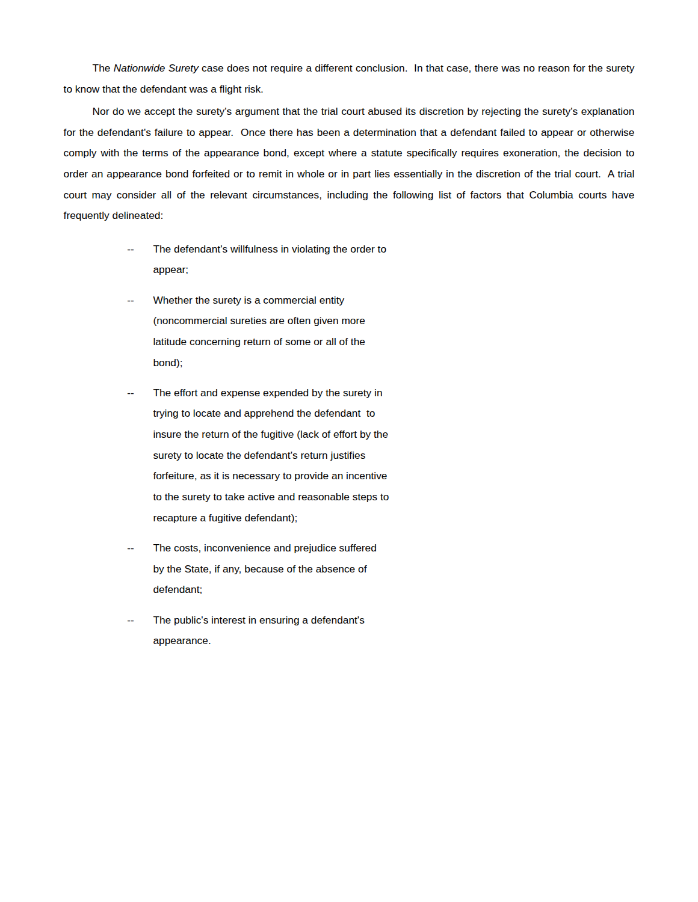The Nationwide Surety case does not require a different conclusion. In that case, there was no reason for the surety to know that the defendant was a flight risk.
Nor do we accept the surety's argument that the trial court abused its discretion by rejecting the surety's explanation for the defendant's failure to appear. Once there has been a determination that a defendant failed to appear or otherwise comply with the terms of the appearance bond, except where a statute specifically requires exoneration, the decision to order an appearance bond forfeited or to remit in whole or in part lies essentially in the discretion of the trial court. A trial court may consider all of the relevant circumstances, including the following list of factors that Columbia courts have frequently delineated:
| -- | The defendant's willfulness in violating the order to appear; |
| -- | Whether the surety is a commercial entity (noncommercial sureties are often given more latitude concerning return of some or all of the bond); |
| -- | The effort and expense expended by the surety in trying to locate and apprehend the defendant to insure the return of the fugitive (lack of effort by the surety to locate the defendant's return justifies forfeiture, as it is necessary to provide an incentive to the surety to take active and reasonable steps to recapture a fugitive defendant); |
| -- | The costs, inconvenience and prejudice suffered by the State, if any, because of the absence of defendant; |
| -- | The public's interest in ensuring a defendant's appearance. |